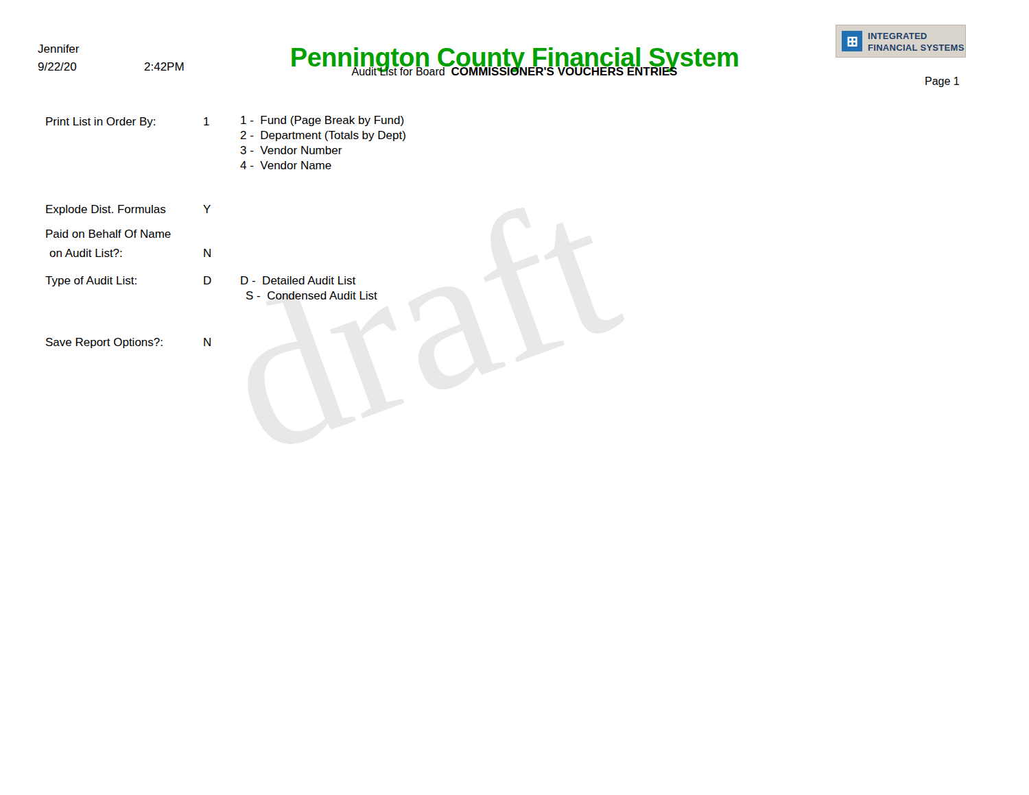draft
Jennifer
9/22/20
2:42PM
Pennington County Financial System
Audit List for Board COMMISSIONER'S VOUCHERS ENTRIES
Page 1
⊞
INTEGRATED
FINANCIAL SYSTEMS
Print List in Order By:
1
1 - Fund (Page Break by Fund)
2 - Department (Totals by Dept)
3 - Vendor Number
4 - Vendor Name
Explode Dist. Formulas
Y
Paid on Behalf Of Name
on Audit List?:
N
Type of Audit List:
D
D - Detailed Audit List
S - Condensed Audit List
Save Report Options?:
N